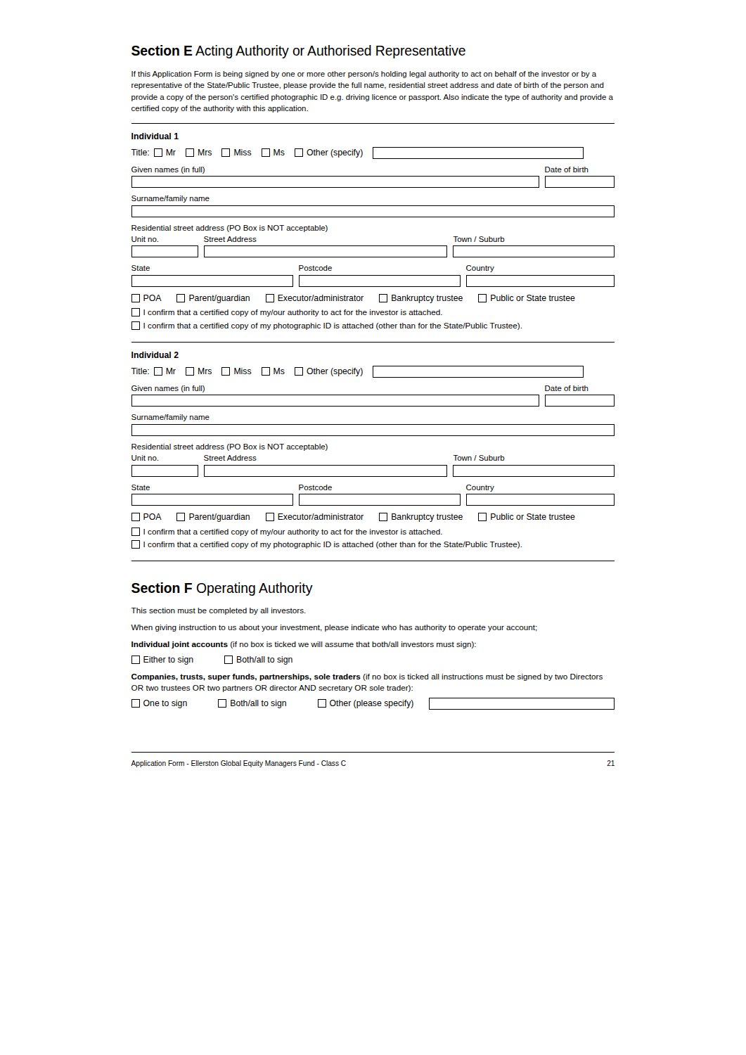Section E Acting Authority or Authorised Representative
If this Application Form is being signed by one or more other person/s holding legal authority to act on behalf of the investor or by a representative of the State/Public Trustee, please provide the full name, residential street address and date of birth of the person and provide a copy of the person's certified photographic ID e.g. driving licence or passport. Also indicate the type of authority and provide a certified copy of the authority with this application.
Individual 1
Title: Mr Mrs Miss Ms Other (specify)
Given names (in full)
Date of birth
Surname/family name
Residential street address (PO Box is NOT acceptable)
Unit no.
Street Address
Town / Suburb
State
Postcode
Country
POA Parent/guardian Executor/administrator Bankruptcy trustee Public or State trustee
I confirm that a certified copy of my/our authority to act for the investor is attached.
I confirm that a certified copy of my photographic ID is attached (other than for the State/Public Trustee).
Individual 2
Title: Mr Mrs Miss Ms Other (specify)
Given names (in full)
Date of birth
Surname/family name
Residential street address (PO Box is NOT acceptable)
Unit no.
Street Address
Town / Suburb
State
Postcode
Country
POA Parent/guardian Executor/administrator Bankruptcy trustee Public or State trustee
I confirm that a certified copy of my/our authority to act for the investor is attached.
I confirm that a certified copy of my photographic ID is attached (other than for the State/Public Trustee).
Section F Operating Authority
This section must be completed by all investors.
When giving instruction to us about your investment, please indicate who has authority to operate your account;
Individual joint accounts (if no box is ticked we will assume that both/all investors must sign):
Either to sign Both/all to sign
Companies, trusts, super funds, partnerships, sole traders (if no box is ticked all instructions must be signed by two Directors OR two trustees OR two partners OR director AND secretary OR sole trader):
One to sign Both/all to sign Other (please specify)
Application Form - Ellerston Global Equity Managers Fund - Class C
21